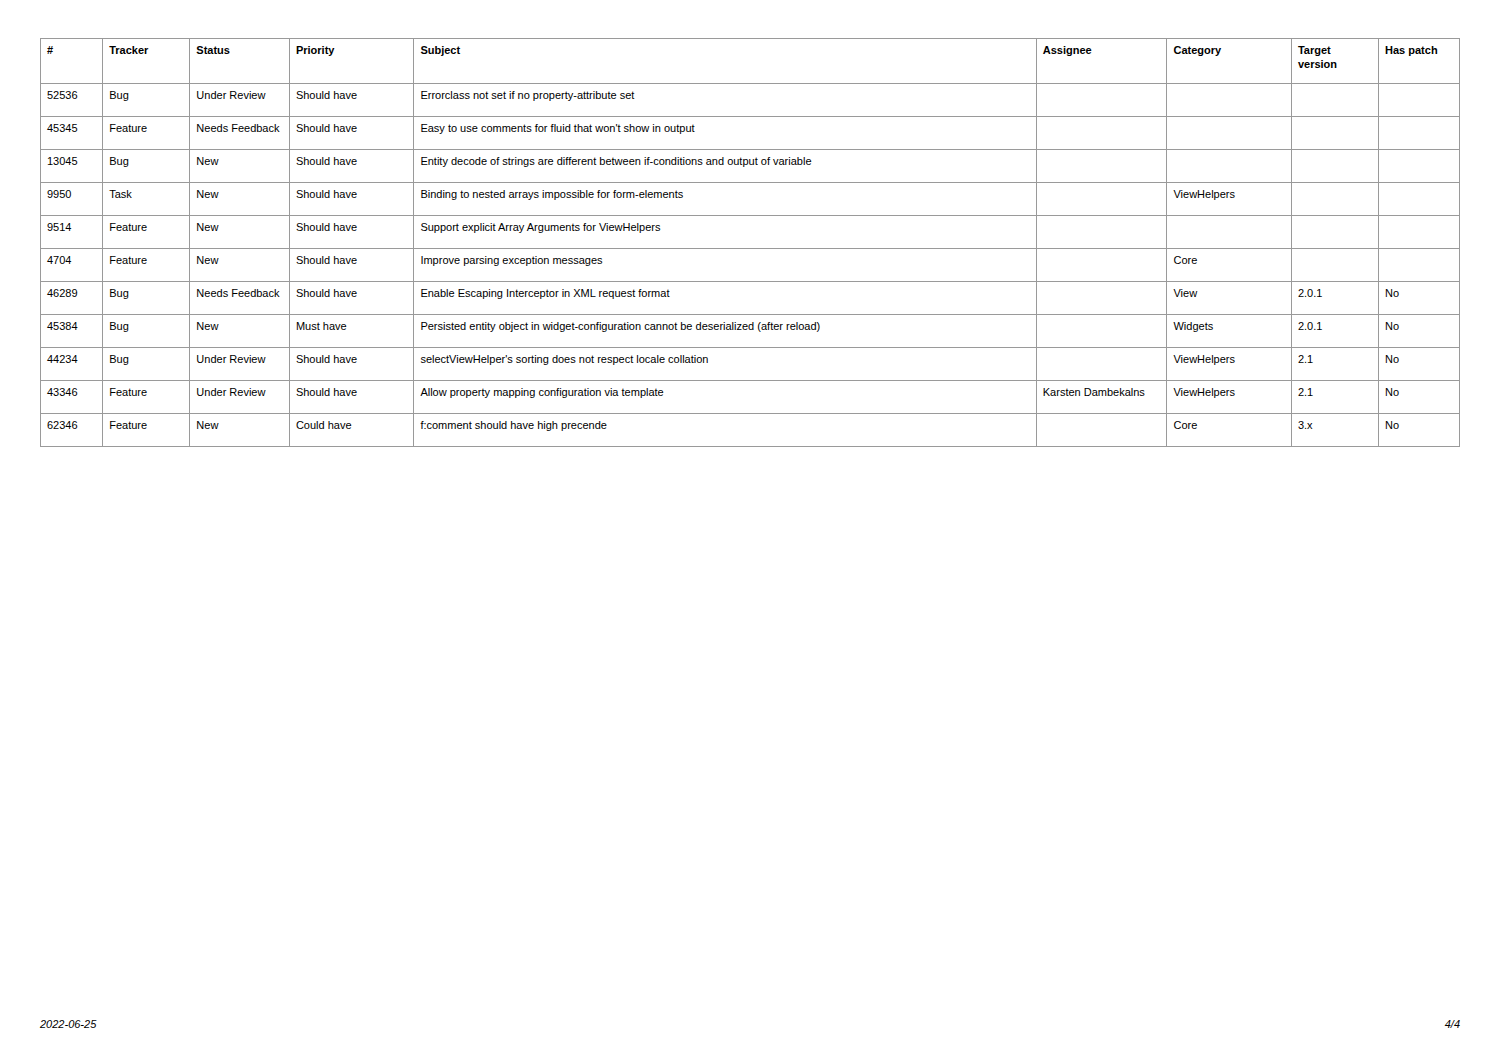| # | Tracker | Status | Priority | Subject | Assignee | Category | Target version | Has patch |
| --- | --- | --- | --- | --- | --- | --- | --- | --- |
| 52536 | Bug | Under Review | Should have | Errorclass not set if no property-attribute set | | | | |
| 45345 | Feature | Needs Feedback | Should have | Easy to use comments for fluid that won't show in output | | | | |
| 13045 | Bug | New | Should have | Entity decode of strings are different between if-conditions and output of variable | | | | |
| 9950 | Task | New | Should have | Binding to nested arrays impossible for form-elements | | ViewHelpers | | |
| 9514 | Feature | New | Should have | Support explicit Array Arguments for ViewHelpers | | | | |
| 4704 | Feature | New | Should have | Improve parsing exception messages | | Core | | |
| 46289 | Bug | Needs Feedback | Should have | Enable Escaping Interceptor in XML request format | | View | 2.0.1 | No |
| 45384 | Bug | New | Must have | Persisted entity object in widget-configuration cannot be deserialized (after reload) | | Widgets | 2.0.1 | No |
| 44234 | Bug | Under Review | Should have | selectViewHelper's sorting does not respect locale collation | | ViewHelpers | 2.1 | No |
| 43346 | Feature | Under Review | Should have | Allow property mapping configuration via template | Karsten Dambekalns | ViewHelpers | 2.1 | No |
| 62346 | Feature | New | Could have | f:comment should have high precende | | Core | 3.x | No |
2022-06-25 4/4